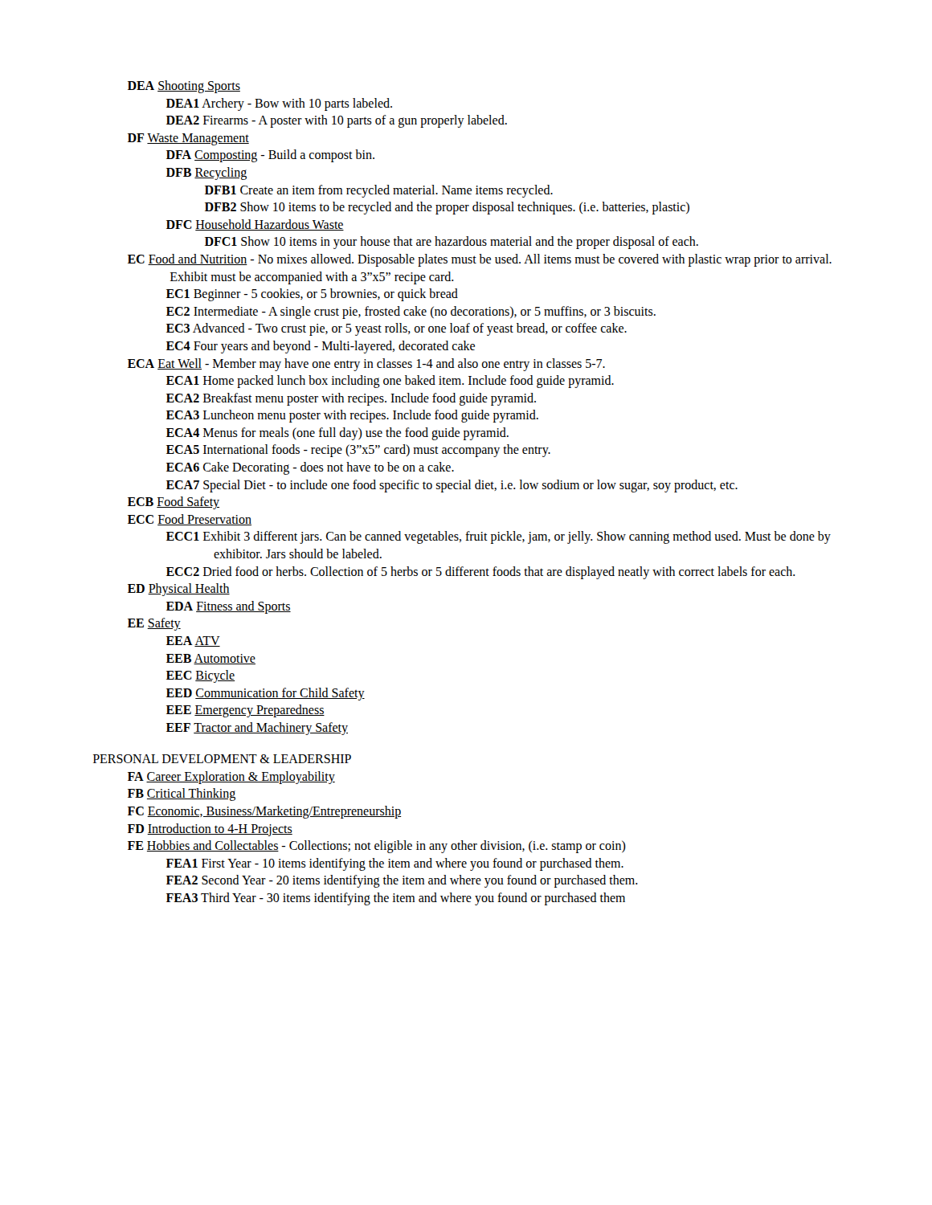DEA Shooting Sports
DEA1 Archery - Bow with 10 parts labeled.
DEA2 Firearms - A poster with 10 parts of a gun properly labeled.
DF Waste Management
DFA Composting - Build a compost bin.
DFB Recycling
DFB1 Create an item from recycled material. Name items recycled.
DFB2 Show 10 items to be recycled and the proper disposal techniques. (i.e. batteries, plastic)
DFC Household Hazardous Waste
DFC1 Show 10 items in your house that are hazardous material and the proper disposal of each.
EC Food and Nutrition - No mixes allowed. Disposable plates must be used. All items must be covered with plastic wrap prior to arrival. Exhibit must be accompanied with a 3”x5” recipe card.
EC1 Beginner - 5 cookies, or 5 brownies, or quick bread
EC2 Intermediate - A single crust pie, frosted cake (no decorations), or 5 muffins, or 3 biscuits.
EC3 Advanced - Two crust pie, or 5 yeast rolls, or one loaf of yeast bread, or coffee cake.
EC4 Four years and beyond - Multi-layered, decorated cake
ECA Eat Well - Member may have one entry in classes 1-4 and also one entry in classes 5-7.
ECA1 Home packed lunch box including one baked item. Include food guide pyramid.
ECA2 Breakfast menu poster with recipes. Include food guide pyramid.
ECA3 Luncheon menu poster with recipes. Include food guide pyramid.
ECA4 Menus for meals (one full day) use the food guide pyramid.
ECA5 International foods - recipe (3”x5” card) must accompany the entry.
ECA6 Cake Decorating - does not have to be on a cake.
ECA7 Special Diet - to include one food specific to special diet, i.e. low sodium or low sugar, soy product, etc.
ECB Food Safety
ECC Food Preservation
ECC1 Exhibit 3 different jars. Can be canned vegetables, fruit pickle, jam, or jelly. Show canning method used. Must be done by exhibitor. Jars should be labeled.
ECC2 Dried food or herbs. Collection of 5 herbs or 5 different foods that are displayed neatly with correct labels for each.
ED Physical Health
EDA Fitness and Sports
EE Safety
EEA ATV
EEB Automotive
EEC Bicycle
EED Communication for Child Safety
EEE Emergency Preparedness
EEF Tractor and Machinery Safety
PERSONAL DEVELOPMENT & LEADERSHIP
FA Career Exploration & Employability
FB Critical Thinking
FC Economic, Business/Marketing/Entrepreneurship
FD Introduction to 4-H Projects
FE Hobbies and Collectables - Collections; not eligible in any other division, (i.e. stamp or coin)
FEA1 First Year - 10 items identifying the item and where you found or purchased them.
FEA2 Second Year - 20 items identifying the item and where you found or purchased them.
FEA3 Third Year - 30 items identifying the item and where you found or purchased them